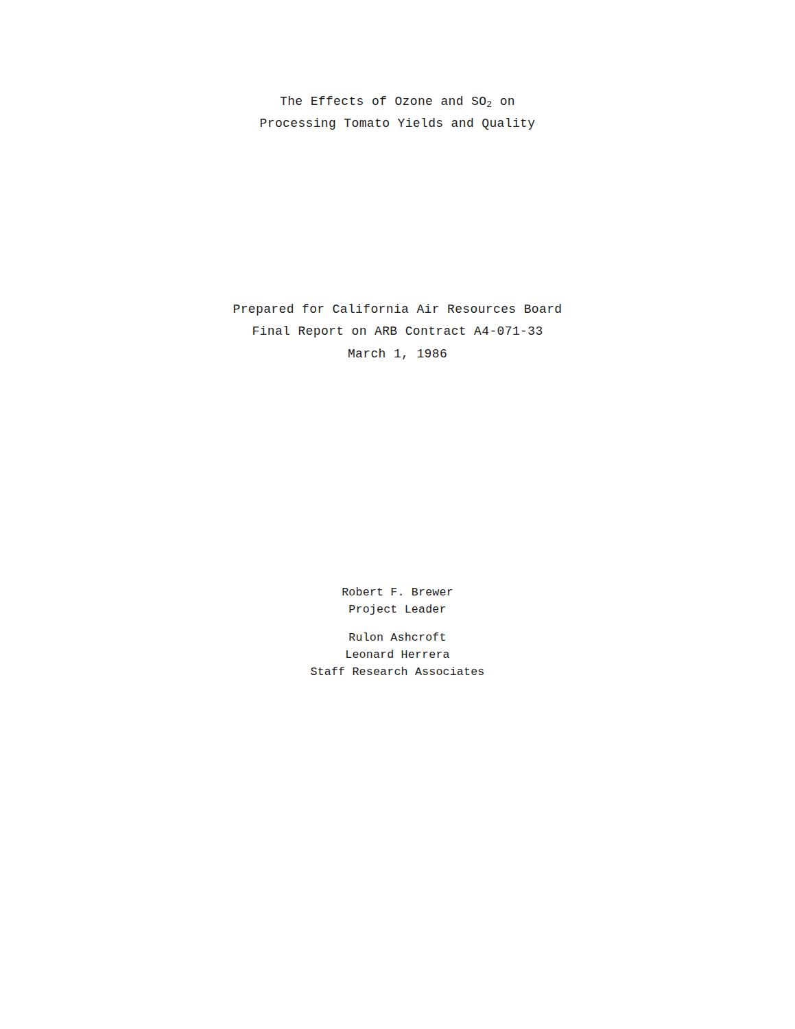The Effects of Ozone and SO2 on
Processing Tomato Yields and Quality
Prepared for California Air Resources Board
Final Report on ARB Contract A4-071-33
March 1, 1986
Robert F. Brewer
Project Leader
Rulon Ashcroft
Leonard Herrera
Staff Research Associates